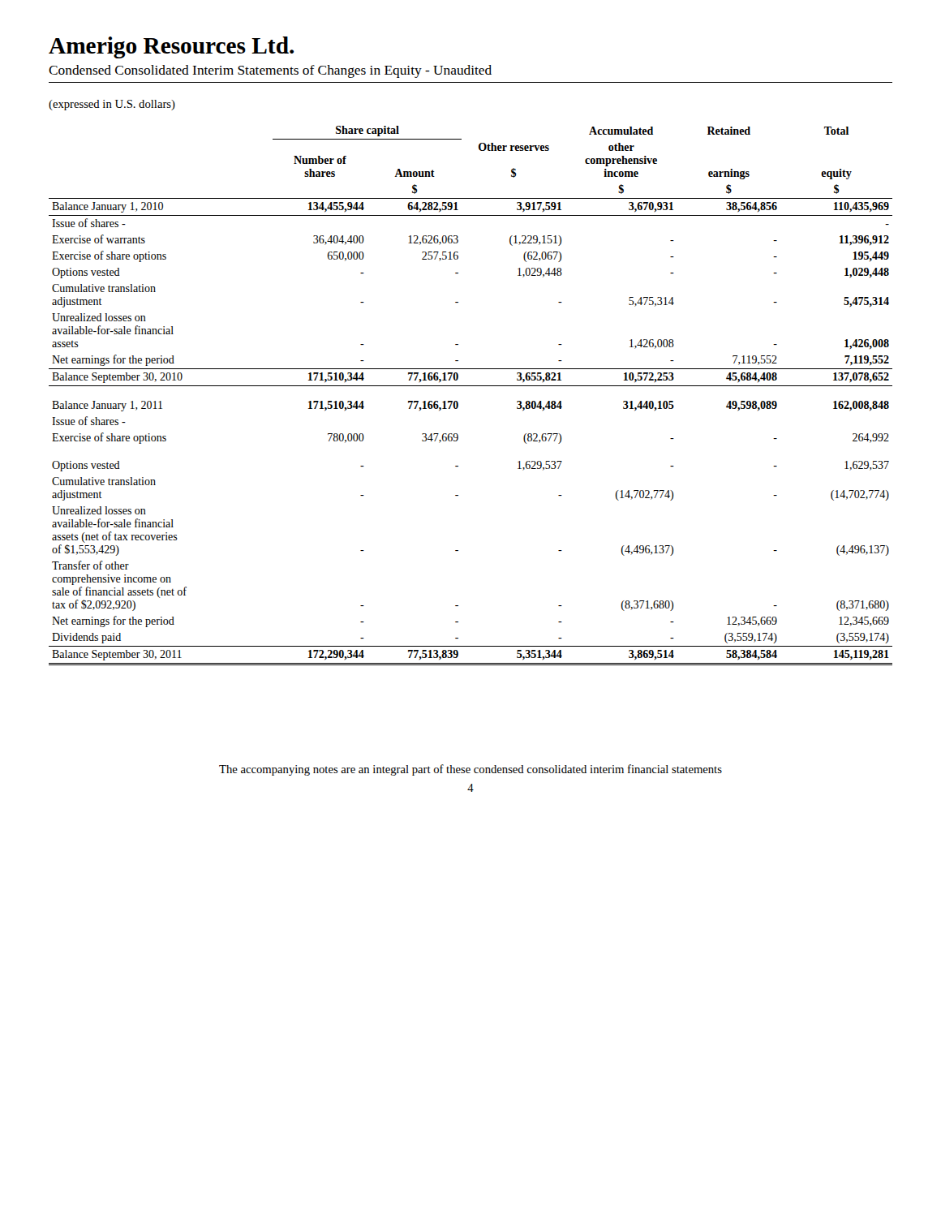Amerigo Resources Ltd.
Condensed Consolidated Interim Statements of Changes in Equity - Unaudited
(expressed in U.S. dollars)
| | Share capital | | Accumulated | Retained | Total |
| --- | --- | --- | --- | --- | --- |
| | Number of shares | Amount | Other reserves $ | other comprehensive income | earnings | equity |
| | | $ | | $ | $ | $ |
| Balance January 1, 2010 | 134,455,944 | 64,282,591 | 3,917,591 | 3,670,931 | 38,564,856 | 110,435,969 |
| Issue of shares - | | | | | | - |
| Exercise of warrants | 36,404,400 | 12,626,063 | (1,229,151) | - | - | 11,396,912 |
| Exercise of share options | 650,000 | 257,516 | (62,067) | - | - | 195,449 |
| Options vested | - | - | 1,029,448 | - | - | 1,029,448 |
| Cumulative translation adjustment | - | - | - | 5,475,314 | - | 5,475,314 |
| Unrealized losses on available-for-sale financial assets | - | - | - | 1,426,008 | - | 1,426,008 |
| Net earnings for the period | - | - | - | - | 7,119,552 | 7,119,552 |
| Balance September 30, 2010 | 171,510,344 | 77,166,170 | 3,655,821 | 10,572,253 | 45,684,408 | 137,078,652 |
| Balance January 1, 2011 | 171,510,344 | 77,166,170 | 3,804,484 | 31,440,105 | 49,598,089 | 162,008,848 |
| Issue of shares - | | | | | | |
| Exercise of share options | 780,000 | 347,669 | (82,677) | - | - | 264,992 |
| Options vested | - | - | 1,629,537 | - | - | 1,629,537 |
| Cumulative translation adjustment | - | - | - | (14,702,774) | - | (14,702,774) |
| Unrealized losses on available-for-sale financial assets (net of tax recoveries of $1,553,429) | - | - | - | (4,496,137) | - | (4,496,137) |
| Transfer of other comprehensive income on sale of financial assets (net of tax of $2,092,920) | - | - | - | (8,371,680) | - | (8,371,680) |
| Net earnings for the period | - | - | - | - | 12,345,669 | 12,345,669 |
| Dividends paid | - | - | - | - | (3,559,174) | (3,559,174) |
| Balance September 30, 2011 | 172,290,344 | 77,513,839 | 5,351,344 | 3,869,514 | 58,384,584 | 145,119,281 |
The accompanying notes are an integral part of these condensed consolidated interim financial statements
4